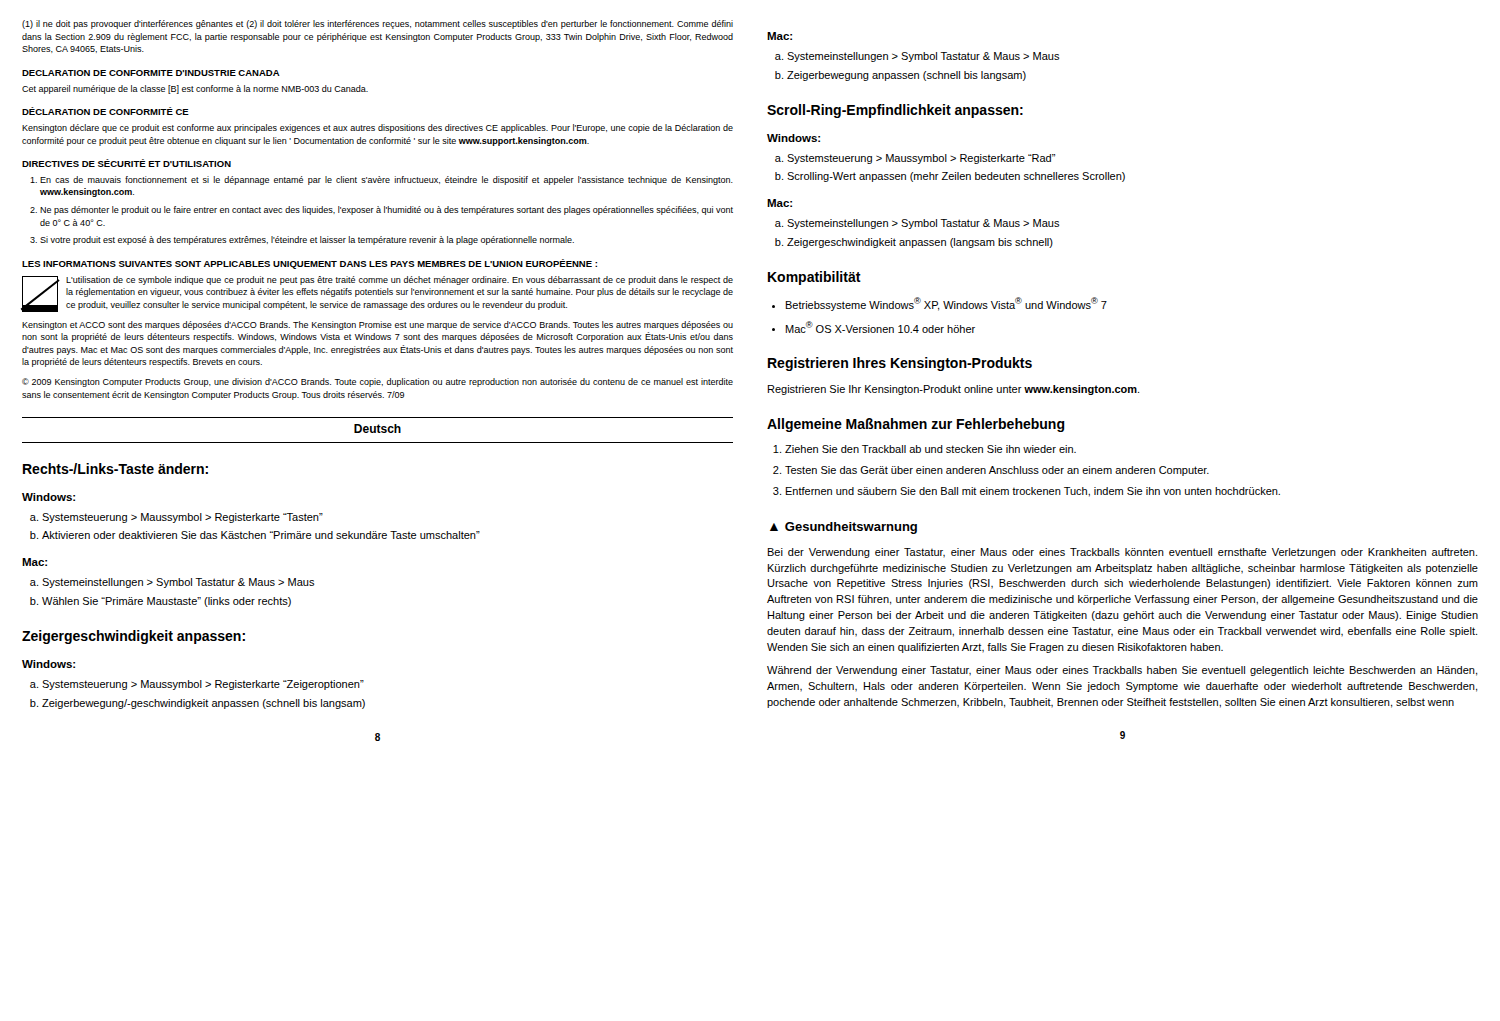(1) il ne doit pas provoquer d'interférences gênantes et (2) il doit tolérer les interférences reçues, notamment celles susceptibles d'en perturber le fonctionnement. Comme défini dans la Section 2.909 du règlement FCC, la partie responsable pour ce périphérique est Kensington Computer Products Group, 333 Twin Dolphin Drive, Sixth Floor, Redwood Shores, CA 94065, Etats-Unis.
Declaration de conformite d'industrie Canada
Cet appareil numérique de la classe [B] est conforme à la norme NMB-003 du Canada.
Déclaration de conformité CE
Kensington déclare que ce produit est conforme aux principales exigences et aux autres dispositions des directives CE applicables. Pour l'Europe, une copie de la Déclaration de conformité pour ce produit peut être obtenue en cliquant sur le lien ' Documentation de conformité ' sur le site www.support.kensington.com.
Directives de sécurité et d'utilisation
En cas de mauvais fonctionnement et si le dépannage entamé par le client s'avère infructueux, éteindre le dispositif et appeler l'assistance technique de Kensington. www.kensington.com.
Ne pas démonter le produit ou le faire entrer en contact avec des liquides, l'exposer à l'humidité ou à des températures sortant des plages opérationnelles spécifiées, qui vont de 0° C à 40° C.
Si votre produit est exposé à des températures extrêmes, l'éteindre et laisser la température revenir à la plage opérationnelle normale.
Les informations suivantes sont applicables uniquement dans les pays membres de l'Union Européenne :
L'utilisation de ce symbole indique que ce produit ne peut pas être traité comme un déchet ménager ordinaire. En vous débarrassant de ce produit dans le respect de la réglementation en vigueur, vous contribuez à éviter les effets négatifs potentiels sur l'environnement et sur la santé humaine. Pour plus de détails sur le recyclage de ce produit, veuillez consulter le service municipal compétent, le service de ramassage des ordures ou le revendeur du produit.
Kensington et ACCO sont des marques déposées d'ACCO Brands. The Kensington Promise est une marque de service d'ACCO Brands. Toutes les autres marques déposées ou non sont la propriété de leurs détenteurs respectifs. Windows, Windows Vista et Windows 7 sont des marques déposées de Microsoft Corporation aux États-Unis et/ou dans d'autres pays. Mac et Mac OS sont des marques commerciales d'Apple, Inc. enregistrées aux États-Unis et dans d'autres pays. Toutes les autres marques déposées ou non sont la propriété de leurs détenteurs respectifs. Brevets en cours.
© 2009 Kensington Computer Products Group, une division d'ACCO Brands. Toute copie, duplication ou autre reproduction non autorisée du contenu de ce manuel est interdite sans le consentement écrit de Kensington Computer Products Group. Tous droits réservés. 7/09
Deutsch
Rechts-/Links-Taste ändern:
Windows:
Systemsteuerung > Maussymbol > Registerkarte “Tasten”
Aktivieren oder deaktivieren Sie das Kästchen “Primäre und sekundäre Taste umschalten”
Mac:
Systemeinstellungen > Symbol Tastatur & Maus > Maus
Wählen Sie “Primäre Maustaste” (links oder rechts)
Zeigergeschwindigkeit anpassen:
Windows:
Systemsteuerung > Maussymbol > Registerkarte “Zeigeroptionen”
Zeigerbewegung/-geschwindigkeit anpassen (schnell bis langsam)
8
Mac:
Systemeinstellungen > Symbol Tastatur & Maus > Maus
Zeigerbewegung anpassen (schnell bis langsam)
Scroll-Ring-Empfindlichkeit anpassen:
Windows:
Systemsteuerung > Maussymbol > Registerkarte “Rad”
Scrolling-Wert anpassen (mehr Zeilen bedeuten schnelleres Scrollen)
Mac:
Systemeinstellungen > Symbol Tastatur & Maus > Maus
Zeigergeschwindigkeit anpassen (langsam bis schnell)
Kompatibilität
Betriebssysteme Windows® XP, Windows Vista® und Windows® 7
Mac® OS X-Versionen 10.4 oder höher
Registrieren Ihres Kensington-Produkts
Registrieren Sie Ihr Kensington-Produkt online unter www.kensington.com.
Allgemeine Maßnahmen zur Fehlerbehebung
Ziehen Sie den Trackball ab und stecken Sie ihn wieder ein.
Testen Sie das Gerät über einen anderen Anschluss oder an einem anderen Computer.
Entfernen und säubern Sie den Ball mit einem trockenen Tuch, indem Sie ihn von unten hochdrücken.
▲Gesundheitswarnung
Bei der Verwendung einer Tastatur, einer Maus oder eines Trackballs könnten eventuell ernsthafte Verletzungen oder Krankheiten auftreten. Kürzlich durchgeführte medizinische Studien zu Verletzungen am Arbeitsplatz haben alltägliche, scheinbar harmlose Tätigkeiten als potenzielle Ursache von Repetitive Stress Injuries (RSI, Beschwerden durch sich wiederholende Belastungen) identifiziert. Viele Faktoren können zum Auftreten von RSI führen, unter anderem die medizinische und körperliche Verfassung einer Person, der allgemeine Gesundheitszustand und die Haltung einer Person bei der Arbeit und die anderen Tätigkeiten (dazu gehört auch die Verwendung einer Tastatur oder Maus). Einige Studien deuten darauf hin, dass der Zeitraum, innerhalb dessen eine Tastatur, eine Maus oder ein Trackball verwendet wird, ebenfalls eine Rolle spielt. Wenden Sie sich an einen qualifizierten Arzt, falls Sie Fragen zu diesen Risikofaktoren haben.
Während der Verwendung einer Tastatur, einer Maus oder eines Trackballs haben Sie eventuell gelegentlich leichte Beschwerden an Händen, Armen, Schultern, Hals oder anderen Körperteilen. Wenn Sie jedoch Symptome wie dauerhafte oder wiederholt auftretende Beschwerden, pochende oder anhaltende Schmerzen, Kribbeln, Taubheit, Brennen oder Steifheit feststellen, sollten Sie einen Arzt konsultieren, selbst wenn
9